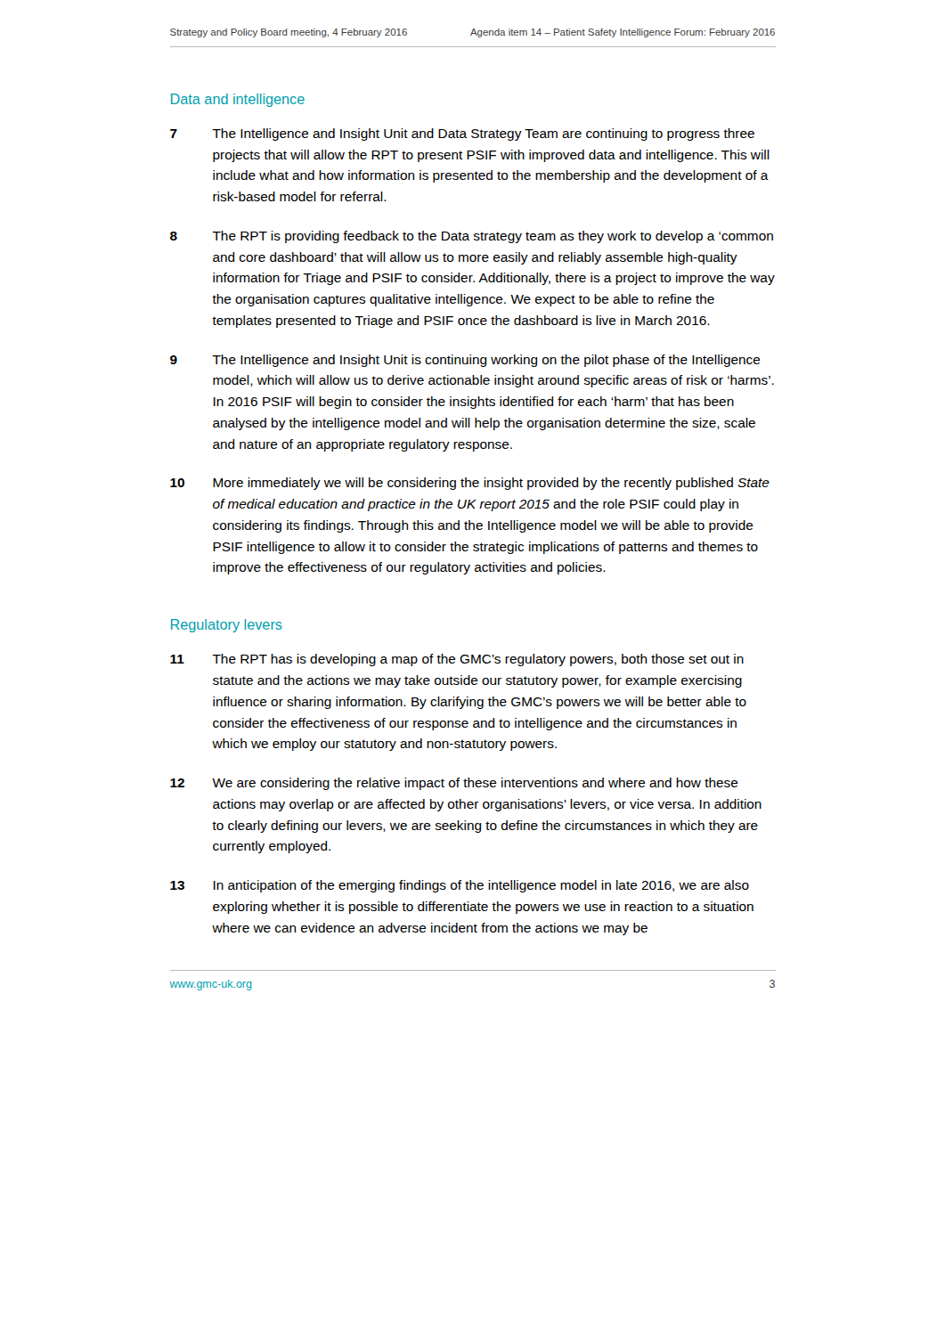Strategy and Policy Board meeting, 4 February 2016
Agenda item 14 – Patient Safety Intelligence Forum: February 2016
Data and intelligence
7
The Intelligence and Insight Unit and Data Strategy Team are continuing to progress three projects that will allow the RPT to present PSIF with improved data and intelligence. This will include what and how information is presented to the membership and the development of a risk-based model for referral.
8
The RPT is providing feedback to the Data strategy team as they work to develop a ‘common and core dashboard’ that will allow us to more easily and reliably assemble high-quality information for Triage and PSIF to consider. Additionally, there is a project to improve the way the organisation captures qualitative intelligence. We expect to be able to refine the templates presented to Triage and PSIF once the dashboard is live in March 2016.
9
The Intelligence and Insight Unit is continuing working on the pilot phase of the Intelligence model, which will allow us to derive actionable insight around specific areas of risk or ‘harms’. In 2016 PSIF will begin to consider the insights identified for each ‘harm’ that has been analysed by the intelligence model and will help the organisation determine the size, scale and nature of an appropriate regulatory response.
10
More immediately we will be considering the insight provided by the recently published State of medical education and practice in the UK report 2015 and the role PSIF could play in considering its findings. Through this and the Intelligence model we will be able to provide PSIF intelligence to allow it to consider the strategic implications of patterns and themes to improve the effectiveness of our regulatory activities and policies.
Regulatory levers
11
The RPT has is developing a map of the GMC’s regulatory powers, both those set out in statute and the actions we may take outside our statutory power, for example exercising influence or sharing information. By clarifying the GMC’s powers we will be better able to consider the effectiveness of our response and to intelligence and the circumstances in which we employ our statutory and non-statutory powers.
12
We are considering the relative impact of these interventions and where and how these actions may overlap or are affected by other organisations’ levers, or vice versa. In addition to clearly defining our levers, we are seeking to define the circumstances in which they are currently employed.
13
In anticipation of the emerging findings of the intelligence model in late 2016, we are also exploring whether it is possible to differentiate the powers we use in reaction to a situation where we can evidence an adverse incident from the actions we may be
www.gmc-uk.org
3